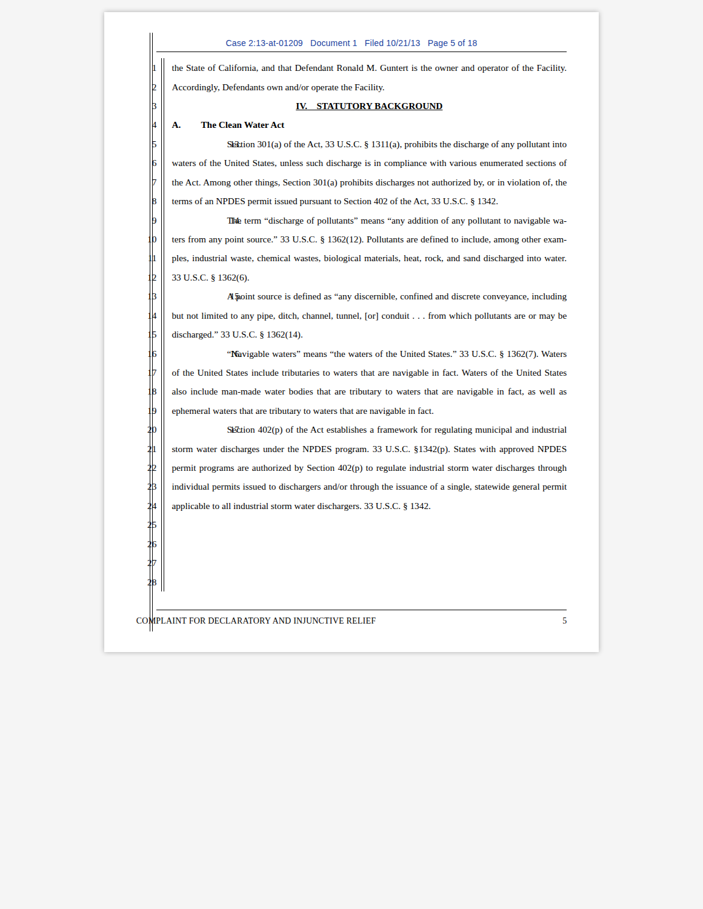Case 2:13-at-01209 Document 1 Filed 10/21/13 Page 5 of 18
1
2
3
4
5
6
7
8
9
10
11
12
13
14
15
16
17
18
19
20
21
22
23
24
25
26
27
28
the State of California, and that Defendant Ronald M. Guntert is the owner and operator of the Facility. Accordingly, Defendants own and/or operate the Facility.
IV. STATUTORY BACKGROUND
A. The Clean Water Act
13. Section 301(a) of the Act, 33 U.S.C. § 1311(a), prohibits the discharge of any pollutant into waters of the United States, unless such discharge is in compliance with various enumerated sections of the Act. Among other things, Section 301(a) prohibits discharges not authorized by, or in violation of, the terms of an NPDES permit issued pursuant to Section 402 of the Act, 33 U.S.C. § 1342.
14. The term “discharge of pollutants” means “any addition of any pollutant to navigable waters from any point source.” 33 U.S.C. § 1362(12). Pollutants are defined to include, among other examples, industrial waste, chemical wastes, biological materials, heat, rock, and sand discharged into water. 33 U.S.C. § 1362(6).
15. A point source is defined as “any discernible, confined and discrete conveyance, including but not limited to any pipe, ditch, channel, tunnel, [or] conduit . . . from which pollutants are or may be discharged.” 33 U.S.C. § 1362(14).
16.“Navigable waters” means “the waters of the United States.” 33 U.S.C. § 1362(7). Waters of the United States include tributaries to waters that are navigable in fact. Waters of the United States also include man-made water bodies that are tributary to waters that are navigable in fact, as well as ephemeral waters that are tributary to waters that are navigable in fact.
17. Section 402(p) of the Act establishes a framework for regulating municipal and industrial storm water discharges under the NPDES program. 33 U.S.C. §1342(p). States with approved NPDES permit programs are authorized by Section 402(p) to regulate industrial storm water discharges through individual permits issued to dischargers and/or through the issuance of a single, statewide general permit applicable to all industrial storm water dischargers. 33 U.S.C. § 1342.
COMPLAINT FOR DECLARATORY AND INJUNCTIVE RELIEF 5